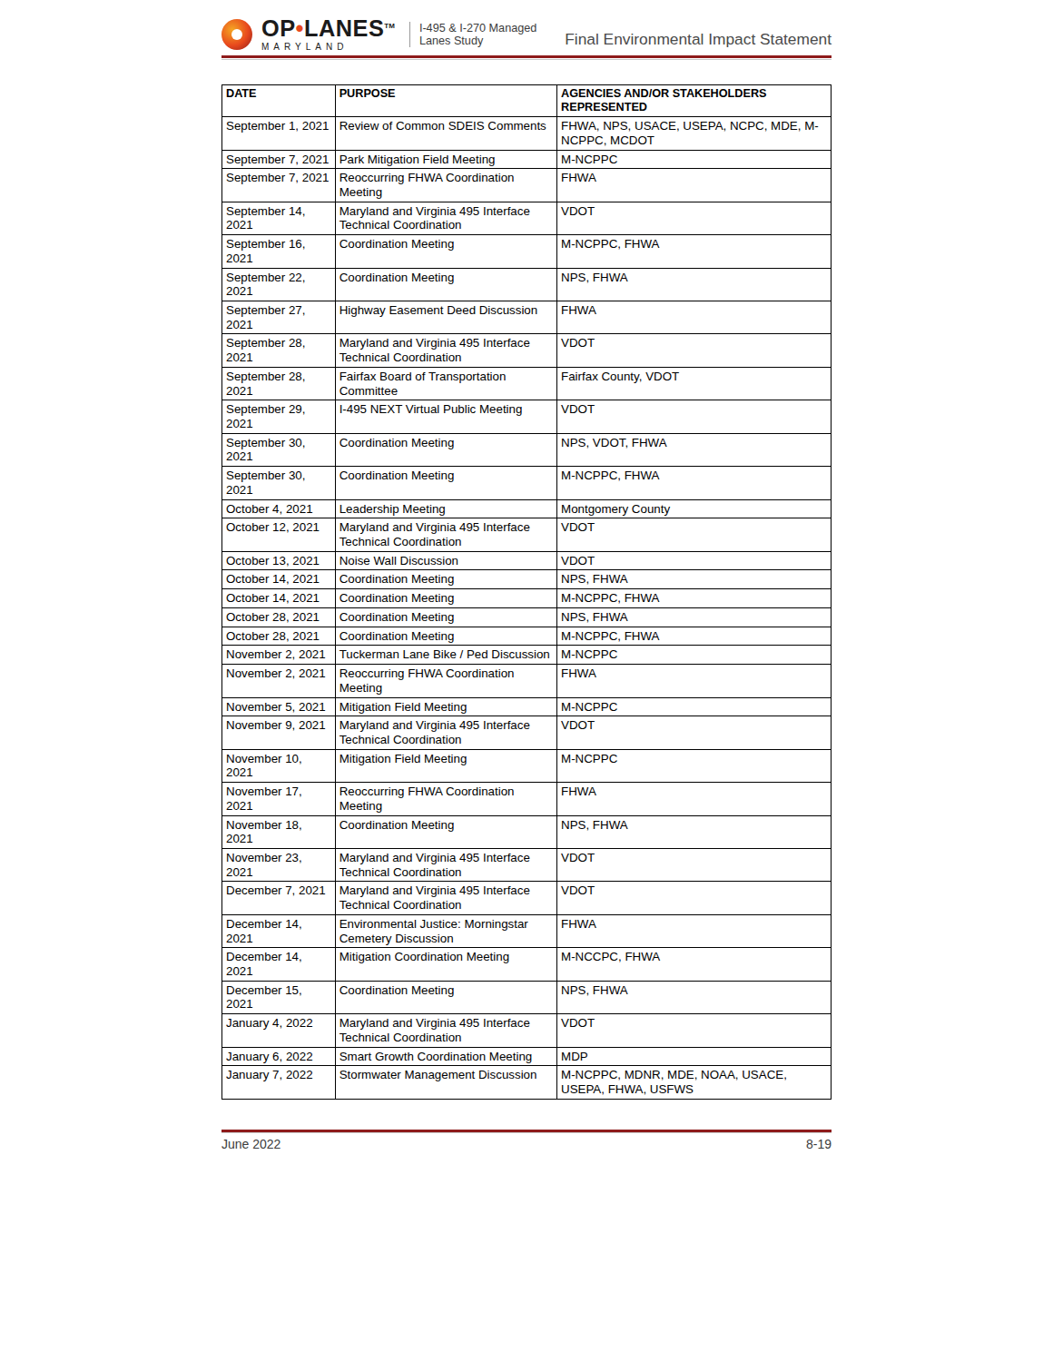OP•LANESTM
MARYLAND
I-495 & I-270 Managed Lanes Study
Final Environmental Impact Statement
| DATE | PURPOSE | AGENCIES AND/OR STAKEHOLDERS REPRESENTED |
| --- | --- | --- |
| September 1, 2021 | Review of Common SDEIS Comments | FHWA, NPS, USACE, USEPA, NCPC, MDE, M-NCPPC, MCDOT |
| September 7, 2021 | Park Mitigation Field Meeting | M-NCPPC |
| September 7, 2021 | Reoccurring FHWA Coordination Meeting | FHWA |
| September 14, 2021 | Maryland and Virginia 495 Interface Technical Coordination | VDOT |
| September 16, 2021 | Coordination Meeting | M-NCPPC, FHWA |
| September 22, 2021 | Coordination Meeting | NPS, FHWA |
| September 27, 2021 | Highway Easement Deed Discussion | FHWA |
| September 28, 2021 | Maryland and Virginia 495 Interface Technical Coordination | VDOT |
| September 28, 2021 | Fairfax Board of Transportation Committee | Fairfax County, VDOT |
| September 29, 2021 | I-495 NEXT Virtual Public Meeting | VDOT |
| September 30, 2021 | Coordination Meeting | NPS, VDOT, FHWA |
| September 30, 2021 | Coordination Meeting | M-NCPPC, FHWA |
| October 4, 2021 | Leadership Meeting | Montgomery County |
| October 12, 2021 | Maryland and Virginia 495 Interface Technical Coordination | VDOT |
| October 13, 2021 | Noise Wall Discussion | VDOT |
| October 14, 2021 | Coordination Meeting | NPS, FHWA |
| October 14, 2021 | Coordination Meeting | M-NCPPC, FHWA |
| October 28, 2021 | Coordination Meeting | NPS, FHWA |
| October 28, 2021 | Coordination Meeting | M-NCPPC, FHWA |
| November 2, 2021 | Tuckerman Lane Bike / Ped Discussion | M-NCPPC |
| November 2, 2021 | Reoccurring FHWA Coordination Meeting | FHWA |
| November 5, 2021 | Mitigation Field Meeting | M-NCPPC |
| November 9, 2021 | Maryland and Virginia 495 Interface Technical Coordination | VDOT |
| November 10, 2021 | Mitigation Field Meeting | M-NCPPC |
| November 17, 2021 | Reoccurring FHWA Coordination Meeting | FHWA |
| November 18, 2021 | Coordination Meeting | NPS, FHWA |
| November 23, 2021 | Maryland and Virginia 495 Interface Technical Coordination | VDOT |
| December 7, 2021 | Maryland and Virginia 495 Interface Technical Coordination | VDOT |
| December 14, 2021 | Environmental Justice: Morningstar Cemetery Discussion | FHWA |
| December 14, 2021 | Mitigation Coordination Meeting | M-NCCPC, FHWA |
| December 15, 2021 | Coordination Meeting | NPS, FHWA |
| January 4, 2022 | Maryland and Virginia 495 Interface Technical Coordination | VDOT |
| January 6, 2022 | Smart Growth Coordination Meeting | MDP |
| January 7, 2022 | Stormwater Management Discussion | M-NCPPC, MDNR, MDE, NOAA, USACE, USEPA, FHWA, USFWS |
June 2022
8-19